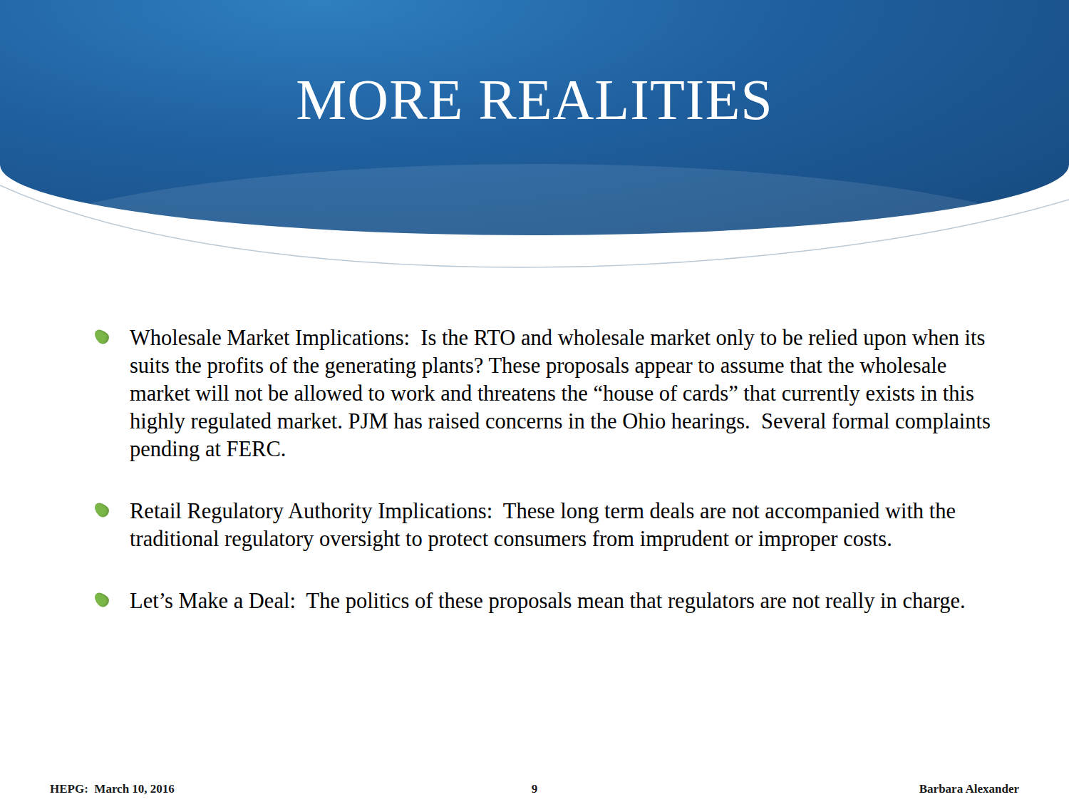MORE REALITIES
Wholesale Market Implications: Is the RTO and wholesale market only to be relied upon when its suits the profits of the generating plants? These proposals appear to assume that the wholesale market will not be allowed to work and threatens the “house of cards” that currently exists in this highly regulated market. PJM has raised concerns in the Ohio hearings. Several formal complaints pending at FERC.
Retail Regulatory Authority Implications: These long term deals are not accompanied with the traditional regulatory oversight to protect consumers from imprudent or improper costs.
Let’s Make a Deal: The politics of these proposals mean that regulators are not really in charge.
HEPG: March 10, 2016 9 Barbara Alexander